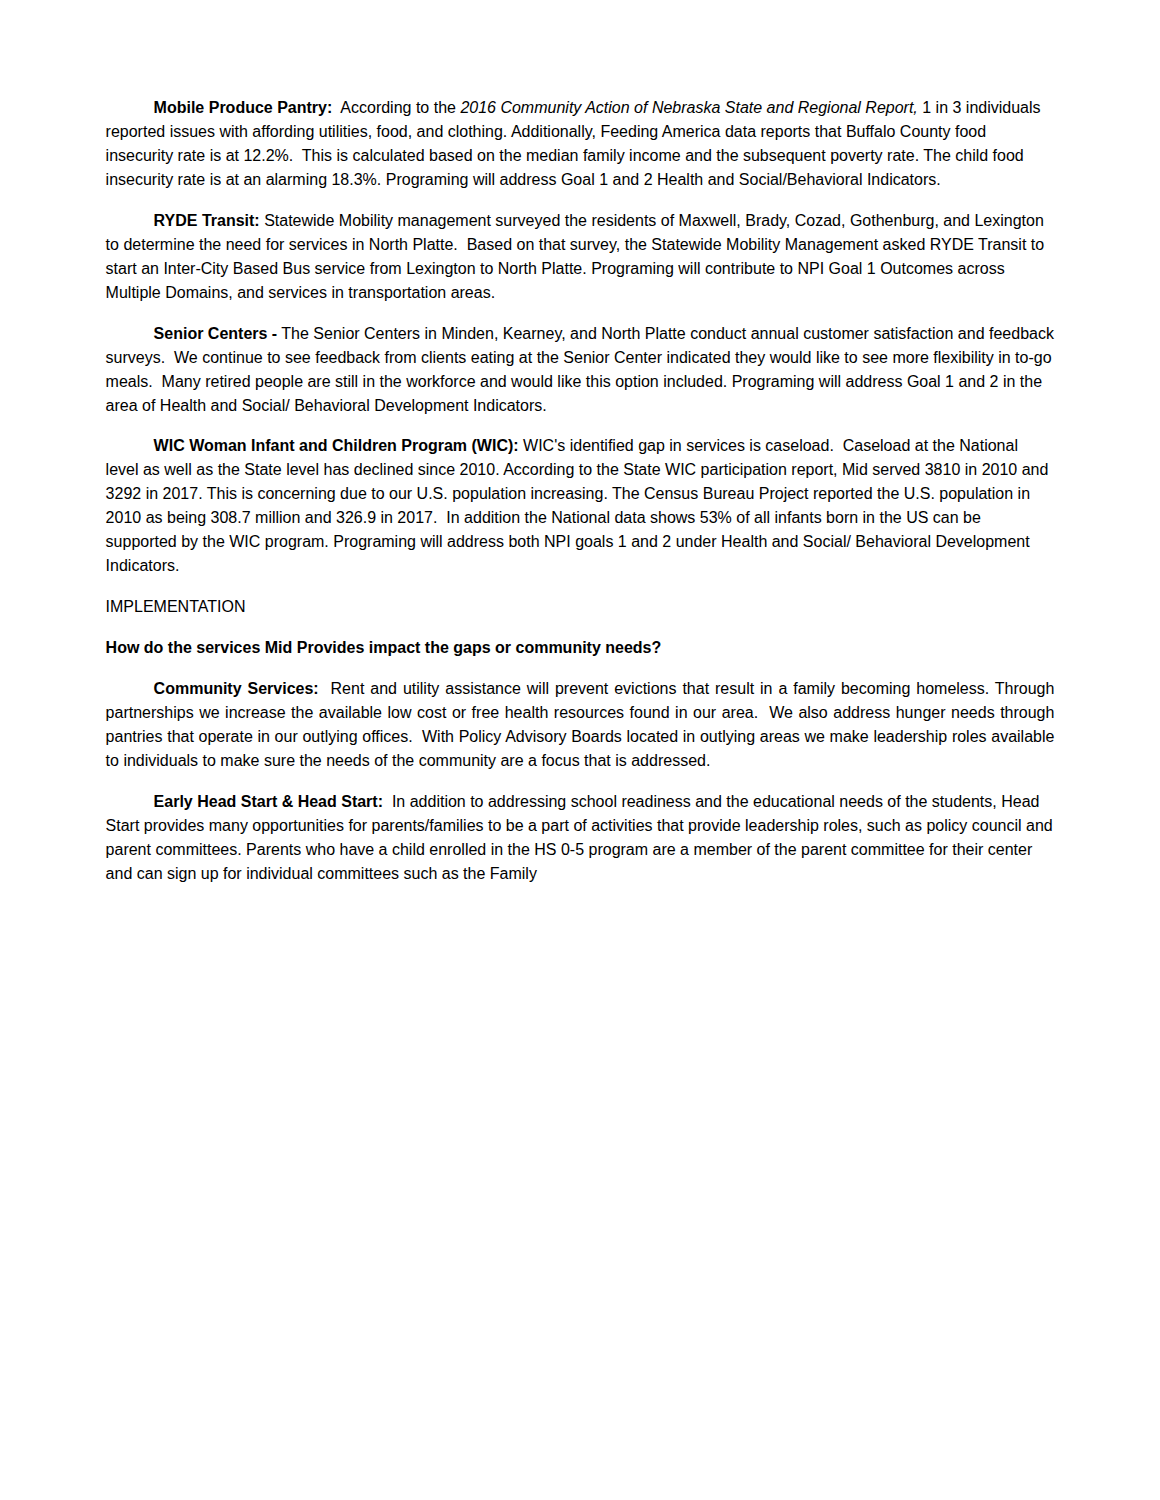Mobile Produce Pantry: According to the 2016 Community Action of Nebraska State and Regional Report, 1 in 3 individuals reported issues with affording utilities, food, and clothing. Additionally, Feeding America data reports that Buffalo County food insecurity rate is at 12.2%. This is calculated based on the median family income and the subsequent poverty rate. The child food insecurity rate is at an alarming 18.3%. Programing will address Goal 1 and 2 Health and Social/Behavioral Indicators.
RYDE Transit: Statewide Mobility management surveyed the residents of Maxwell, Brady, Cozad, Gothenburg, and Lexington to determine the need for services in North Platte. Based on that survey, the Statewide Mobility Management asked RYDE Transit to start an Inter-City Based Bus service from Lexington to North Platte. Programing will contribute to NPI Goal 1 Outcomes across Multiple Domains, and services in transportation areas.
Senior Centers - The Senior Centers in Minden, Kearney, and North Platte conduct annual customer satisfaction and feedback surveys. We continue to see feedback from clients eating at the Senior Center indicated they would like to see more flexibility in to-go meals. Many retired people are still in the workforce and would like this option included. Programing will address Goal 1 and 2 in the area of Health and Social/ Behavioral Development Indicators.
WIC Woman Infant and Children Program (WIC): WIC's identified gap in services is caseload. Caseload at the National level as well as the State level has declined since 2010. According to the State WIC participation report, Mid served 3810 in 2010 and 3292 in 2017. This is concerning due to our U.S. population increasing. The Census Bureau Project reported the U.S. population in 2010 as being 308.7 million and 326.9 in 2017. In addition the National data shows 53% of all infants born in the US can be supported by the WIC program. Programing will address both NPI goals 1 and 2 under Health and Social/ Behavioral Development Indicators.
IMPLEMENTATION
How do the services Mid Provides impact the gaps or community needs?
Community Services: Rent and utility assistance will prevent evictions that result in a family becoming homeless. Through partnerships we increase the available low cost or free health resources found in our area. We also address hunger needs through pantries that operate in our outlying offices. With Policy Advisory Boards located in outlying areas we make leadership roles available to individuals to make sure the needs of the community are a focus that is addressed.
Early Head Start & Head Start: In addition to addressing school readiness and the educational needs of the students, Head Start provides many opportunities for parents/families to be a part of activities that provide leadership roles, such as policy council and parent committees. Parents who have a child enrolled in the HS 0-5 program are a member of the parent committee for their center and can sign up for individual committees such as the Family